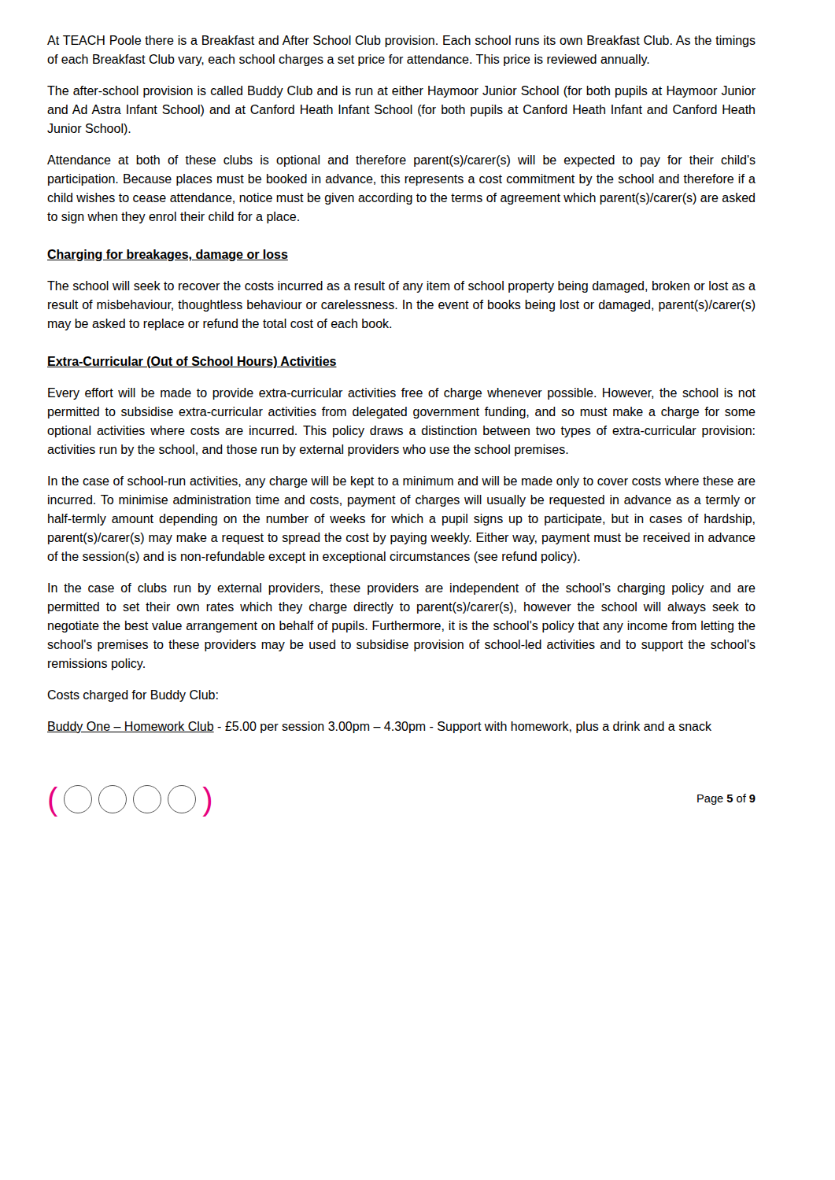At TEACH Poole there is a Breakfast and After School Club provision. Each school runs its own Breakfast Club. As the timings of each Breakfast Club vary, each school charges a set price for attendance. This price is reviewed annually.
The after-school provision is called Buddy Club and is run at either Haymoor Junior School (for both pupils at Haymoor Junior and Ad Astra Infant School) and at Canford Heath Infant School (for both pupils at Canford Heath Infant and Canford Heath Junior School).
Attendance at both of these clubs is optional and therefore parent(s)/carer(s) will be expected to pay for their child's participation. Because places must be booked in advance, this represents a cost commitment by the school and therefore if a child wishes to cease attendance, notice must be given according to the terms of agreement which parent(s)/carer(s) are asked to sign when they enrol their child for a place.
Charging for breakages, damage or loss
The school will seek to recover the costs incurred as a result of any item of school property being damaged, broken or lost as a result of misbehaviour, thoughtless behaviour or carelessness. In the event of books being lost or damaged, parent(s)/carer(s) may be asked to replace or refund the total cost of each book.
Extra-Curricular (Out of School Hours) Activities
Every effort will be made to provide extra-curricular activities free of charge whenever possible. However, the school is not permitted to subsidise extra-curricular activities from delegated government funding, and so must make a charge for some optional activities where costs are incurred. This policy draws a distinction between two types of extra-curricular provision: activities run by the school, and those run by external providers who use the school premises.
In the case of school-run activities, any charge will be kept to a minimum and will be made only to cover costs where these are incurred. To minimise administration time and costs, payment of charges will usually be requested in advance as a termly or half-termly amount depending on the number of weeks for which a pupil signs up to participate, but in cases of hardship, parent(s)/carer(s) may make a request to spread the cost by paying weekly. Either way, payment must be received in advance of the session(s) and is non-refundable except in exceptional circumstances (see refund policy).
In the case of clubs run by external providers, these providers are independent of the school's charging policy and are permitted to set their own rates which they charge directly to parent(s)/carer(s), however the school will always seek to negotiate the best value arrangement on behalf of pupils. Furthermore, it is the school's policy that any income from letting the school's premises to these providers may be used to subsidise provision of school-led activities and to support the school's remissions policy.
Costs charged for Buddy Club:
Buddy One – Homework Club - £5.00 per session 3.00pm – 4.30pm - Support with homework, plus a drink and a snack
( )
Page 5 of 9